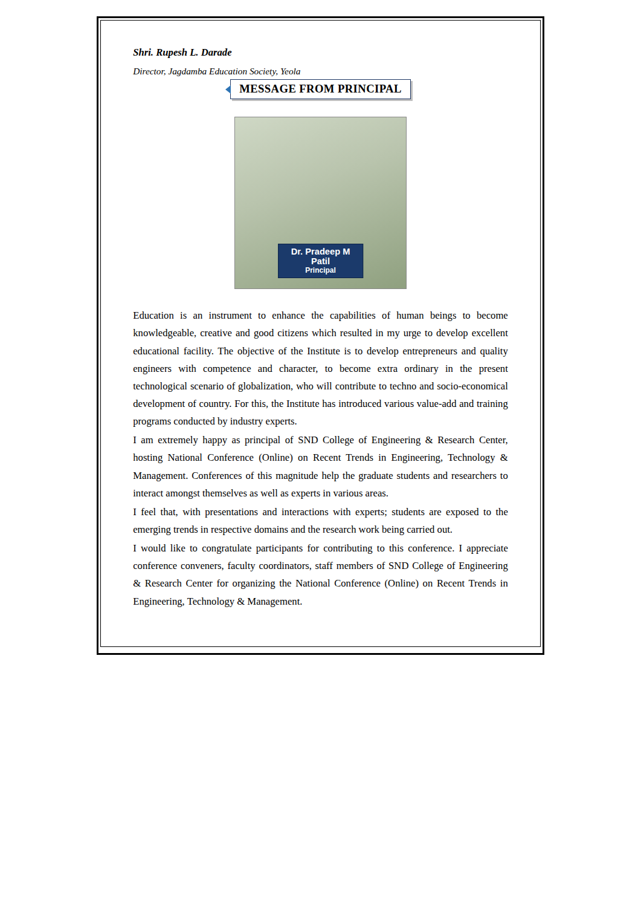Shri. Rupesh L. Darade
Director, Jagdamba Education Society, Yeola
MESSAGE FROM PRINCIPAL
Dr. Pradeep M PatilPrincipal
Education is an instrument to enhance the capabilities of human beings to become knowledgeable, creative and good citizens which resulted in my urge to develop excellent educational facility. The objective of the Institute is to develop entrepreneurs and quality engineers with competence and character, to become extra ordinary in the present technological scenario of globalization, who will contribute to techno and socio-economical development of country. For this, the Institute has introduced various value-add and training programs conducted by industry experts.
I am extremely happy as principal of SND College of Engineering & Research Center, hosting National Conference (Online) on Recent Trends in Engineering, Technology & Management. Conferences of this magnitude help the graduate students and researchers to interact amongst themselves as well as experts in various areas.
I feel that, with presentations and interactions with experts; students are exposed to the emerging trends in respective domains and the research work being carried out.
I would like to congratulate participants for contributing to this conference. I appreciate conference conveners, faculty coordinators, staff members of SND College of Engineering & Research Center for organizing the National Conference (Online) on Recent Trends in Engineering, Technology & Management.